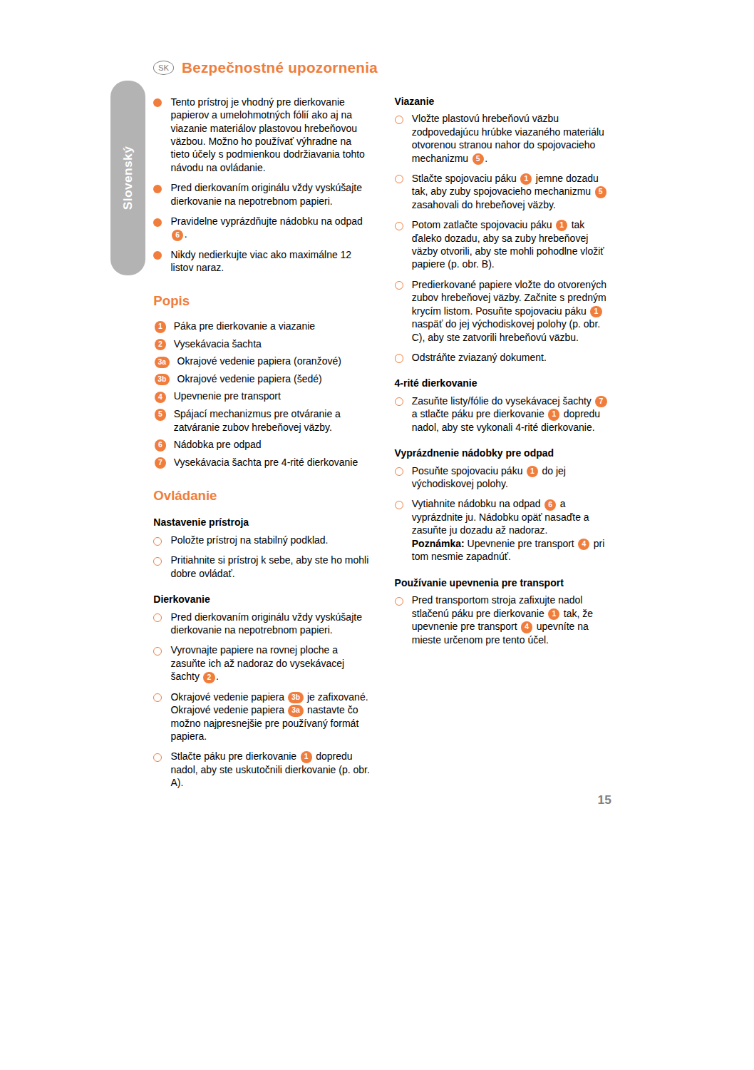Slovenský
SK
Bezpečnostné upozornenia
Tento prístroj je vhodný pre dierkovanie papierov a umelohmotných fólií ako aj na viazanie materiálov plastovou hrebeňovou väzbou. Možno ho používať výhradne na tieto účely s podmienkou dodržiavania tohto návodu na ovládanie.
Pred dierkovaním originálu vždy vyskúšajte dierkovanie na nepotrebnom papieri.
Pravidelne vyprázdňujte nádobku na odpad 6.
Nikdy nedierkujte viac ako maximálne 12 listov naraz.
Popis
1 Páka pre dierkovanie a viazanie
2 Vysekávacia šachta
3a Okrajové vedenie papiera (oranžové)
3b Okrajové vedenie papiera (šedé)
4 Upevnenie pre transport
5 Spájací mechanizmus pre otváranie a zatváranie zubov hrebeňovej väzby.
6 Nádobka pre odpad
7 Vysekávacia šachta pre 4-rité dierkovanie
Ovládanie
Nastavenie prístroja
Položte prístroj na stabilný podklad.
Pritiahnite si prístroj k sebe, aby ste ho mohli dobre ovládať.
Dierkovanie
Pred dierkovaním originálu vždy vyskúšajte dierkovanie na nepotrebnom papieri.
Vyrovnajte papiere na rovnej ploche a zasuňte ich až nadoraz do vysekávacej šachty 2.
Okrajové vedenie papiera 3b je zafixované. Okrajové vedenie papiera 3a nastavte čo možno najpresnejšie pre používaný formát papiera.
Stlačte páku pre dierkovanie 1 dopredu nadol, aby ste uskutočnili dierkovanie (p. obr. A).
Viazanie
Vložte plastovú hrebeňovú väzbu zodpovedajúcu hrúbke viazaného materiálu otvorenou stranou nahor do spojovacieho mechanizmu 5.
Stlačte spojovaciu páku 1 jemne dozadu tak, aby zuby spojovacieho mechanizmu 5 zasahovali do hrebeňovej väzby.
Potom zatlačte spojovaciu páku 1 tak ďaleko dozadu, aby sa zuby hrebeňovej väzby otvorili, aby ste mohli pohodlne vložiť papiere (p. obr. B).
Predierkované papiere vložte do otvorených zubov hrebeňovej väzby. Začnite s predným krycím listom. Posuňte spojovaciu páku 1 naspäť do jej východiskovej polohy (p. obr. C), aby ste zatvorili hrebeňovú väzbu.
Odstráňte zviazaný dokument.
4-rité dierkovanie
Zasuňte listy/fólie do vysekávacej šachty 7 a stlačte páku pre dierkovanie 1 dopredu nadol, aby ste vykonali 4-rité dierkovanie.
Vyprázdnenie nádobky pre odpad
Posuňte spojovaciu páku 1 do jej východiskovej polohy.
Vytiahnite nádobku na odpad 6 a vyprázdnite ju. Nádobku opäť nasaďte a zasuňte ju dozadu až nadoraz.
Poznámka: Upevnenie pre transport 4 pri tom nesmie zapadnúť.
Používanie upevnenia pre transport
Pred transportom stroja zafixujte nadol stlačenú páku pre dierkovanie 1 tak, že upevnenie pre transport 4 upevníte na mieste určenom pre tento účel.
15